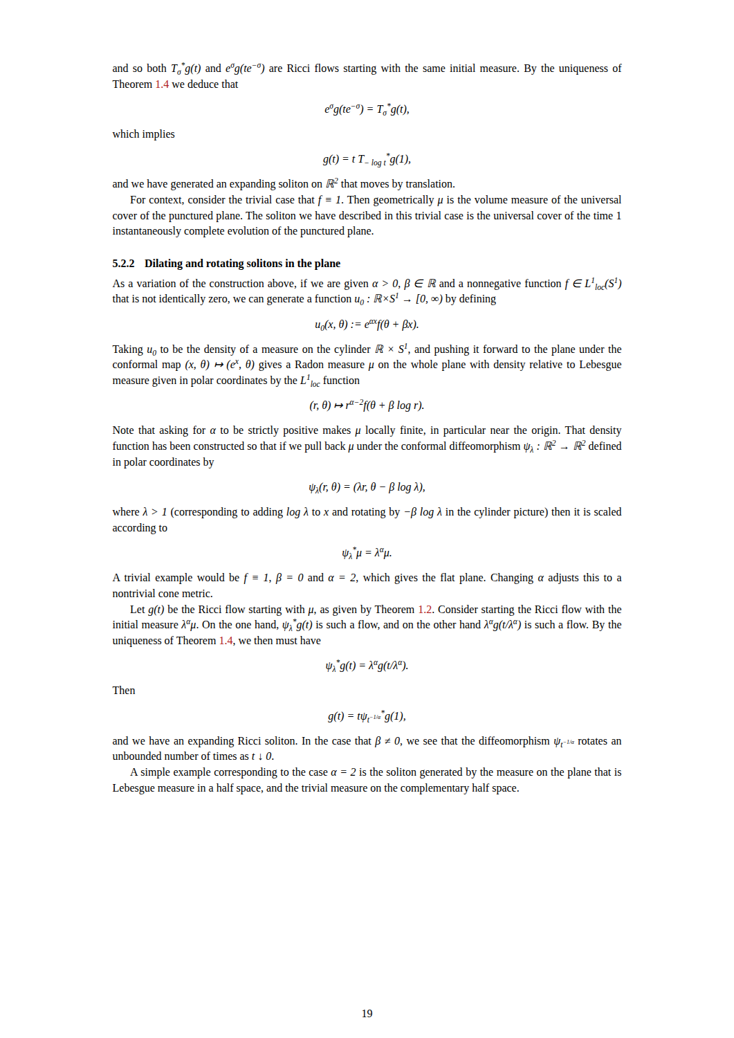and so both Tσ*g(t) and eσg(te−σ) are Ricci flows starting with the same initial measure. By the uniqueness of Theorem 1.4 we deduce that
eσg(te−σ) = Tσ*g(t),
which implies
g(t) = t T− log t*g(1),
and we have generated an expanding soliton on ℝ2 that moves by translation.
For context, consider the trivial case that f ≡ 1. Then geometrically μ is the volume measure of the universal cover of the punctured plane. The soliton we have described in this trivial case is the universal cover of the time 1 instantaneously complete evolution of the punctured plane.
5.2.2 Dilating and rotating solitons in the plane
As a variation of the construction above, if we are given α > 0, β ∈ ℝ and a nonnegative function f ∈ L1loc(S1) that is not identically zero, we can generate a function u0 : ℝ×S1 → [0, ∞) by defining
u0(x, θ) := eαxf(θ + βx).
Taking u0 to be the density of a measure on the cylinder ℝ × S1, and pushing it forward to the plane under the conformal map (x, θ) ↦ (ex, θ) gives a Radon measure μ on the whole plane with density relative to Lebesgue measure given in polar coordinates by the L1loc function
(r, θ) ↦ rα−2f(θ + β log r).
Note that asking for α to be strictly positive makes μ locally finite, in particular near the origin. That density function has been constructed so that if we pull back μ under the conformal diffeomorphism ψλ : ℝ2 → ℝ2 defined in polar coordinates by
ψλ(r, θ) = (λr, θ − β log λ),
where λ > 1 (corresponding to adding log λ to x and rotating by −β log λ in the cylinder picture) then it is scaled according to
ψλ*μ = λαμ.
A trivial example would be f ≡ 1, β = 0 and α = 2, which gives the flat plane. Changing α adjusts this to a nontrivial cone metric.
Let g(t) be the Ricci flow starting with μ, as given by Theorem 1.2. Consider starting the Ricci flow with the initial measure λαμ. On the one hand, ψλ*g(t) is such a flow, and on the other hand λαg(t/λα) is such a flow. By the uniqueness of Theorem 1.4, we then must have
ψλ*g(t) = λαg(t/λα).
Then
g(t) = tψt−1/α*g(1),
and we have an expanding Ricci soliton. In the case that β ≠ 0, we see that the diffeomorphism ψt−1/α rotates an unbounded number of times as t ↓ 0.
A simple example corresponding to the case α = 2 is the soliton generated by the measure on the plane that is Lebesgue measure in a half space, and the trivial measure on the complementary half space.
19